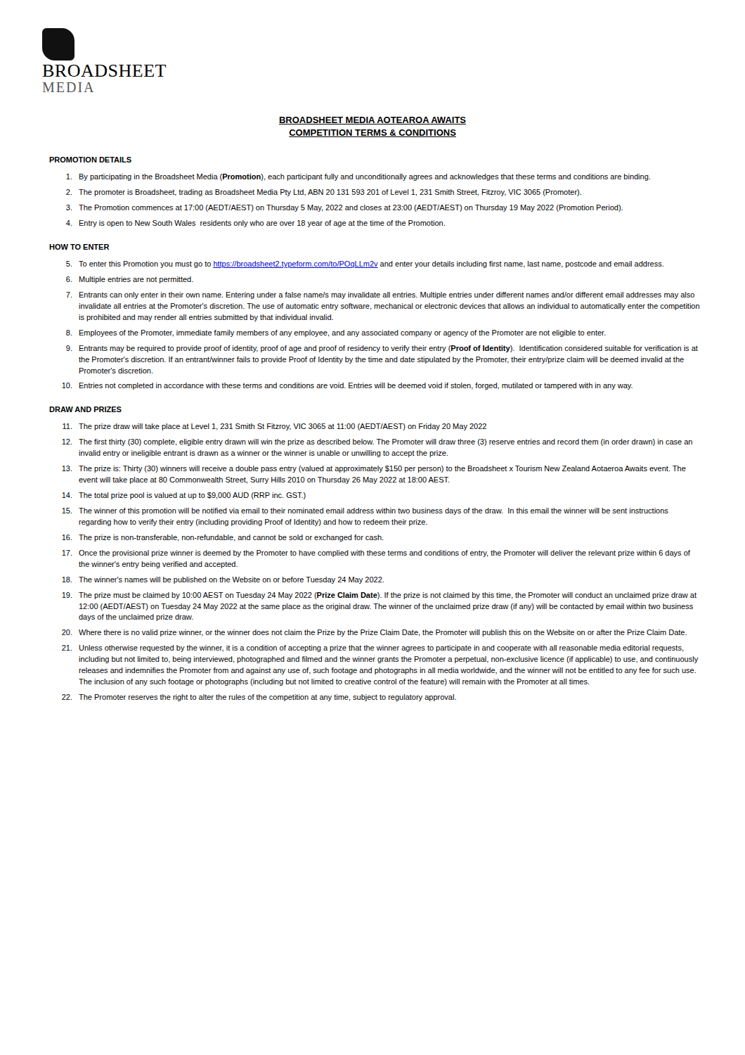BROADSHEETMEDIA
BROADSHEET MEDIA AOTEAROA AWAITS
COMPETITION TERMS & CONDITIONS
Promotion Details
By participating in the Broadsheet Media (Promotion), each participant fully and unconditionally agrees and acknowledges that these terms and conditions are binding.
The promoter is Broadsheet, trading as Broadsheet Media Pty Ltd, ABN 20 131 593 201 of Level 1, 231 Smith Street, Fitzroy, VIC 3065 (Promoter).
The Promotion commences at 17:00 (AEDT/AEST) on Thursday 5 May, 2022 and closes at 23:00 (AEDT/AEST) on Thursday 19 May 2022 (Promotion Period).
Entry is open to New South Wales residents only who are over 18 year of age at the time of the Promotion.
How to Enter
To enter this Promotion you must go to https://broadsheet2.typeform.com/to/POqLLm2v and enter your details including first name, last name, postcode and email address.
Multiple entries are not permitted.
Entrants can only enter in their own name. Entering under a false name/s may invalidate all entries. Multiple entries under different names and/or different email addresses may also invalidate all entries at the Promoter's discretion. The use of automatic entry software, mechanical or electronic devices that allows an individual to automatically enter the competition is prohibited and may render all entries submitted by that individual invalid.
Employees of the Promoter, immediate family members of any employee, and any associated company or agency of the Promoter are not eligible to enter.
Entrants may be required to provide proof of identity, proof of age and proof of residency to verify their entry (Proof of Identity). Identification considered suitable for verification is at the Promoter's discretion. If an entrant/winner fails to provide Proof of Identity by the time and date stipulated by the Promoter, their entry/prize claim will be deemed invalid at the Promoter's discretion.
Entries not completed in accordance with these terms and conditions are void. Entries will be deemed void if stolen, forged, mutilated or tampered with in any way.
Draw and Prizes
The prize draw will take place at Level 1, 231 Smith St Fitzroy, VIC 3065 at 11:00 (AEDT/AEST) on Friday 20 May 2022
The first thirty (30) complete, eligible entry drawn will win the prize as described below. The Promoter will draw three (3) reserve entries and record them (in order drawn) in case an invalid entry or ineligible entrant is drawn as a winner or the winner is unable or unwilling to accept the prize.
The prize is: Thirty (30) winners will receive a double pass entry (valued at approximately $150 per person) to the Broadsheet x Tourism New Zealand Aotaeroa Awaits event. The event will take place at 80 Commonwealth Street, Surry Hills 2010 on Thursday 26 May 2022 at 18:00 AEST.
The total prize pool is valued at up to $9,000 AUD (RRP inc. GST.)
The winner of this promotion will be notified via email to their nominated email address within two business days of the draw. In this email the winner will be sent instructions regarding how to verify their entry (including providing Proof of Identity) and how to redeem their prize.
The prize is non-transferable, non-refundable, and cannot be sold or exchanged for cash.
Once the provisional prize winner is deemed by the Promoter to have complied with these terms and conditions of entry, the Promoter will deliver the relevant prize within 6 days of the winner's entry being verified and accepted.
The winner's names will be published on the Website on or before Tuesday 24 May 2022.
The prize must be claimed by 10:00 AEST on Tuesday 24 May 2022 (Prize Claim Date). If the prize is not claimed by this time, the Promoter will conduct an unclaimed prize draw at 12:00 (AEDT/AEST) on Tuesday 24 May 2022 at the same place as the original draw. The winner of the unclaimed prize draw (if any) will be contacted by email within two business days of the unclaimed prize draw.
Where there is no valid prize winner, or the winner does not claim the Prize by the Prize Claim Date, the Promoter will publish this on the Website on or after the Prize Claim Date.
Unless otherwise requested by the winner, it is a condition of accepting a prize that the winner agrees to participate in and cooperate with all reasonable media editorial requests, including but not limited to, being interviewed, photographed and filmed and the winner grants the Promoter a perpetual, non-exclusive licence (if applicable) to use, and continuously releases and indemnifies the Promoter from and against any use of, such footage and photographs in all media worldwide, and the winner will not be entitled to any fee for such use. The inclusion of any such footage or photographs (including but not limited to creative control of the feature) will remain with the Promoter at all times.
The Promoter reserves the right to alter the rules of the competition at any time, subject to regulatory approval.